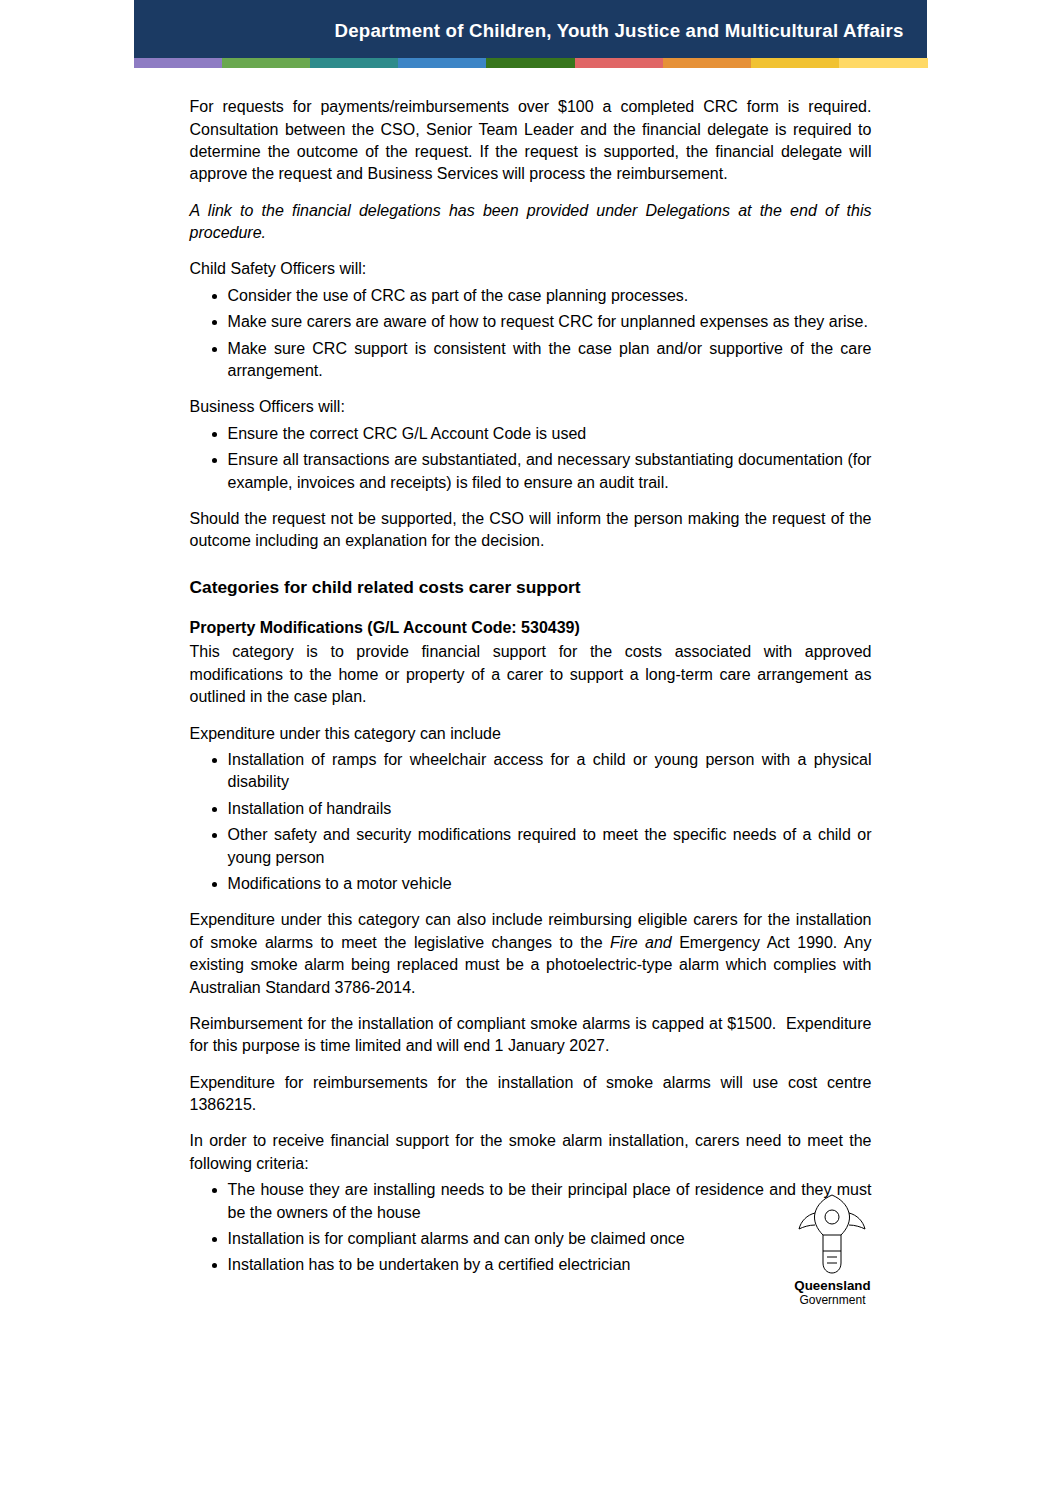Department of Children, Youth Justice and Multicultural Affairs
For requests for payments/reimbursements over $100 a completed CRC form is required. Consultation between the CSO, Senior Team Leader and the financial delegate is required to determine the outcome of the request. If the request is supported, the financial delegate will approve the request and Business Services will process the reimbursement.
A link to the financial delegations has been provided under Delegations at the end of this procedure.
Child Safety Officers will:
Consider the use of CRC as part of the case planning processes.
Make sure carers are aware of how to request CRC for unplanned expenses as they arise.
Make sure CRC support is consistent with the case plan and/or supportive of the care arrangement.
Business Officers will:
Ensure the correct CRC G/L Account Code is used
Ensure all transactions are substantiated, and necessary substantiating documentation (for example, invoices and receipts) is filed to ensure an audit trail.
Should the request not be supported, the CSO will inform the person making the request of the outcome including an explanation for the decision.
Categories for child related costs carer support
Property Modifications (G/L Account Code: 530439)
This category is to provide financial support for the costs associated with approved modifications to the home or property of a carer to support a long-term care arrangement as outlined in the case plan.
Expenditure under this category can include
Installation of ramps for wheelchair access for a child or young person with a physical disability
Installation of handrails
Other safety and security modifications required to meet the specific needs of a child or young person
Modifications to a motor vehicle
Expenditure under this category can also include reimbursing eligible carers for the installation of smoke alarms to meet the legislative changes to the Fire and Emergency Act 1990. Any existing smoke alarm being replaced must be a photoelectric-type alarm which complies with Australian Standard 3786-2014.
Reimbursement for the installation of compliant smoke alarms is capped at $1500. Expenditure for this purpose is time limited and will end 1 January 2027.
Expenditure for reimbursements for the installation of smoke alarms will use cost centre 1386215.
In order to receive financial support for the smoke alarm installation, carers need to meet the following criteria:
The house they are installing needs to be their principal place of residence and they must be the owners of the house
Installation is for compliant alarms and can only be claimed once
Installation has to be undertaken by a certified electrician
Queensland
Government